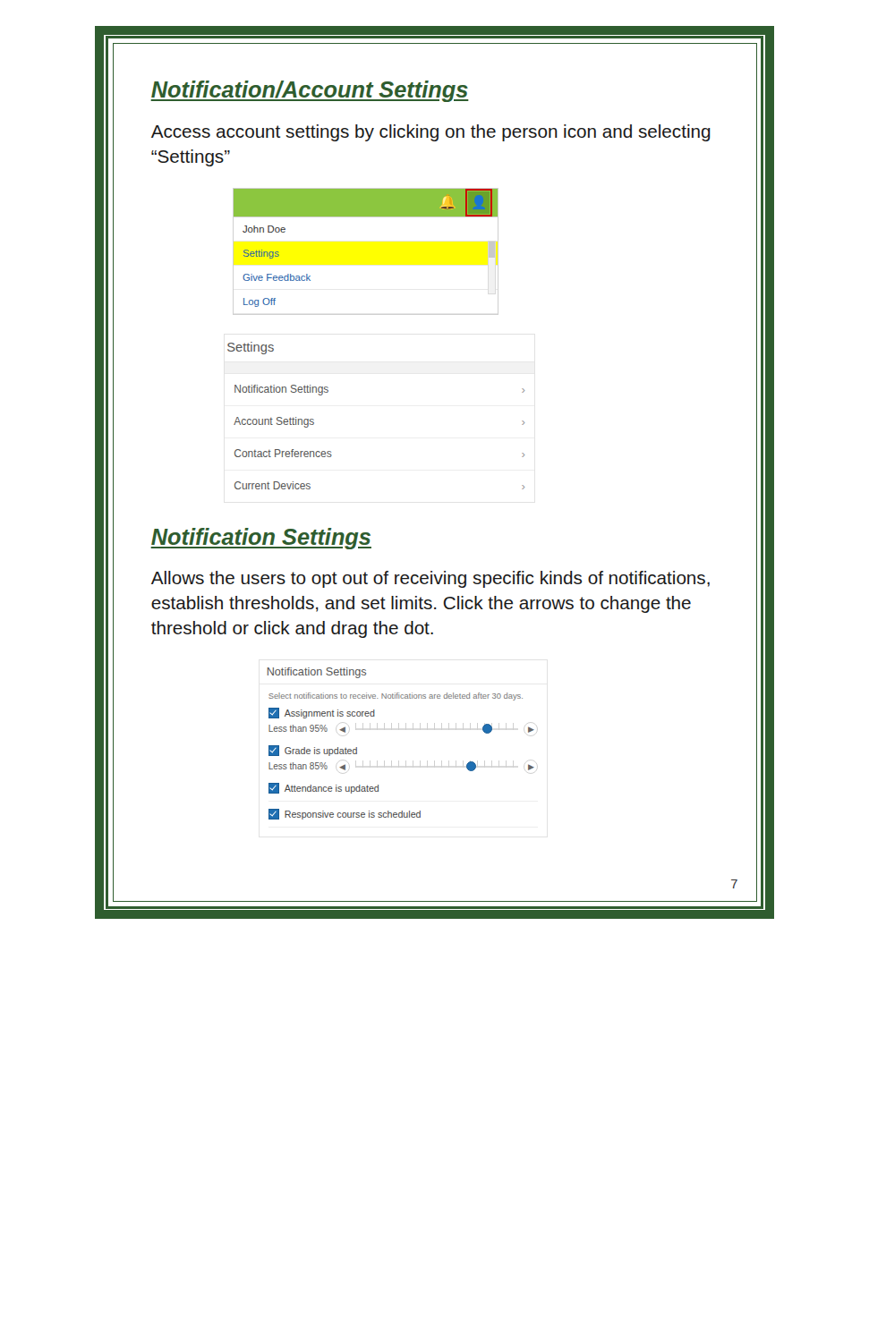Notification/Account Settings
Access account settings by clicking on the person icon and selecting “Settings”
🔔 👤
John Doe
Settings
Give Feedback
Log Off
Settings
Notification Settings›
Account Settings›
Contact Preferences›
Current Devices›
Notification Settings
Allows the users to opt out of receiving specific kinds of notifications, establish thresholds, and set limits. Click the arrows to change the threshold or click and drag the dot.
Notification Settings
Select notifications to receive. Notifications are deleted after 30 days.
Assignment is scored
Less than 95% ◀ ▶
Grade is updated
Less than 85% ◀ ▶
Attendance is updated
Responsive course is scheduled
7